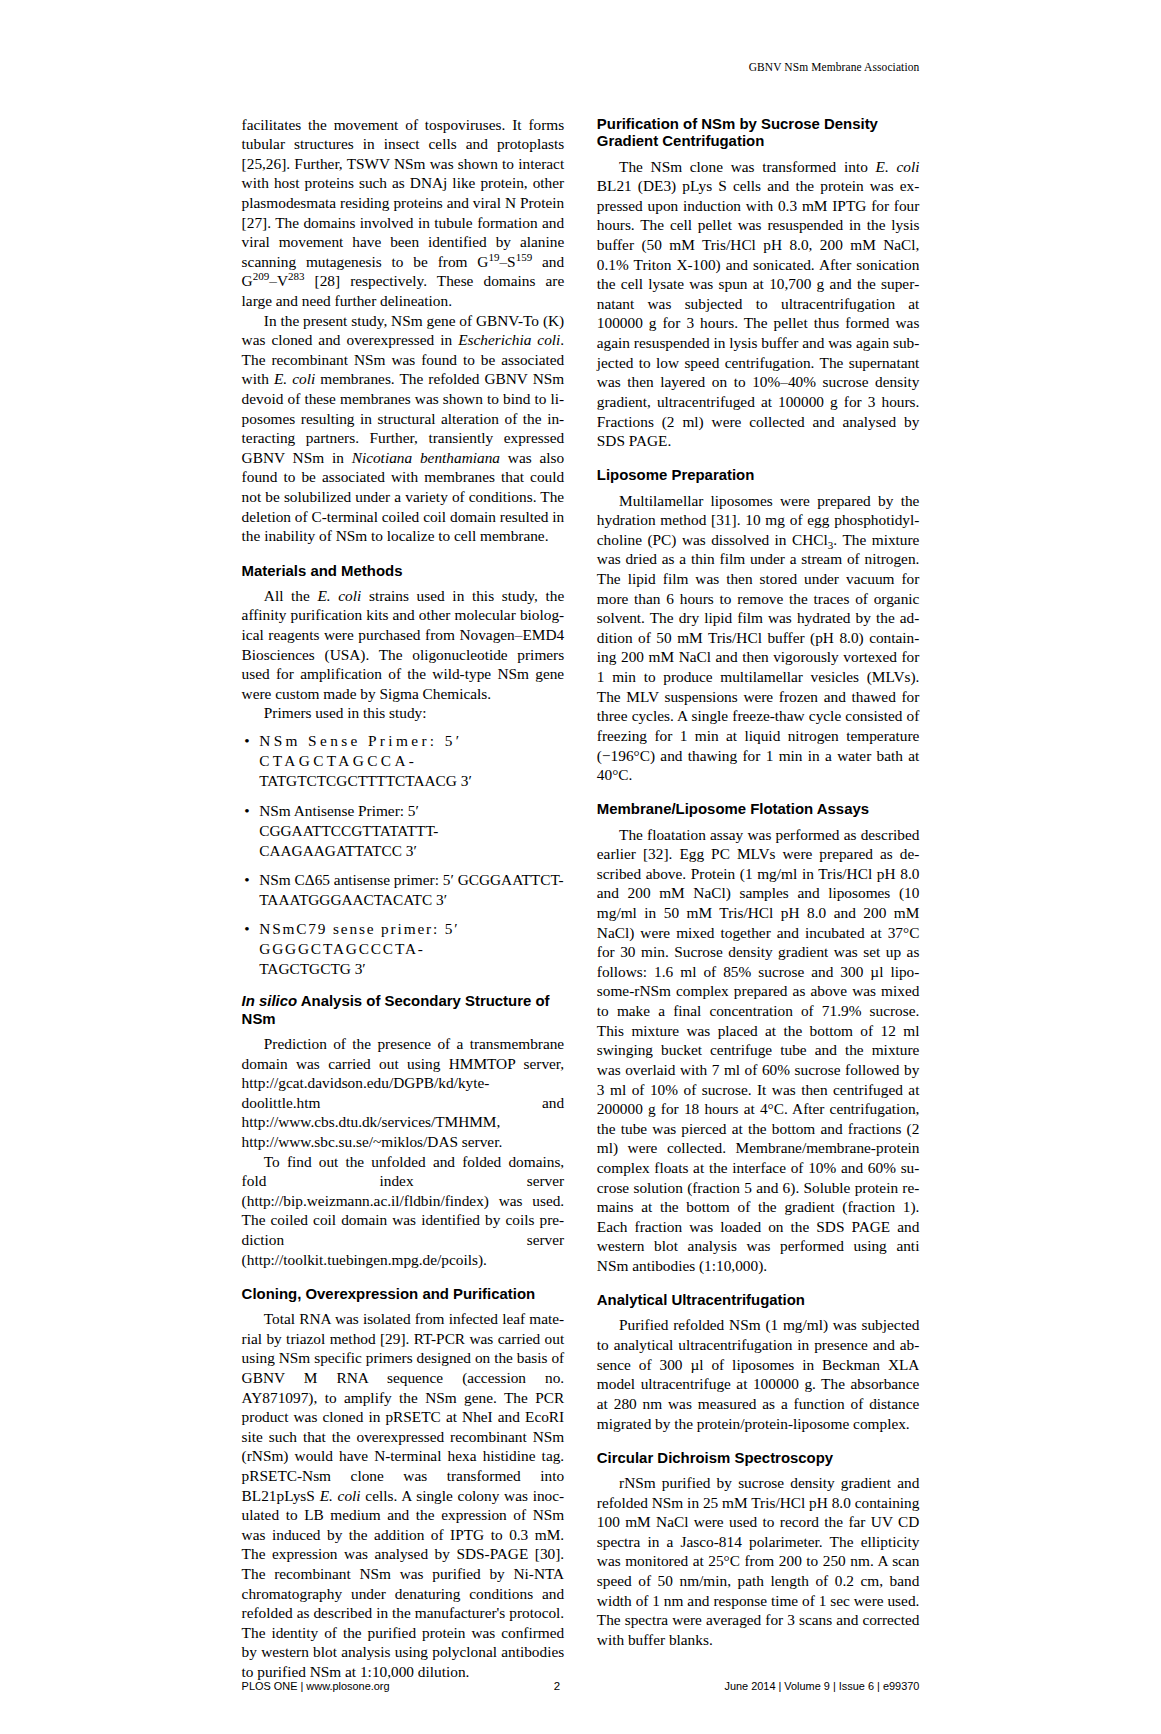GBNV NSm Membrane Association
facilitates the movement of tospoviruses. It forms tubular structures in insect cells and protoplasts [25,26]. Further, TSWV NSm was shown to interact with host proteins such as DNAj like protein, other plasmodesmata residing proteins and viral N Protein [27]. The domains involved in tubule formation and viral movement have been identified by alanine scanning mutagenesis to be from G19–S159 and G209–V283 [28] respectively. These domains are large and need further delineation.
In the present study, NSm gene of GBNV-To (K) was cloned and overexpressed in Escherichia coli. The recombinant NSm was found to be associated with E. coli membranes. The refolded GBNV NSm devoid of these membranes was shown to bind to liposomes resulting in structural alteration of the interacting partners. Further, transiently expressed GBNV NSm in Nicotiana benthamiana was also found to be associated with membranes that could not be solubilized under a variety of conditions. The deletion of C-terminal coiled coil domain resulted in the inability of NSm to localize to cell membrane.
Materials and Methods
All the E. coli strains used in this study, the affinity purification kits and other molecular biological reagents were purchased from Novagen–EMD4 Biosciences (USA). The oligonucleotide primers used for amplification of the wild-type NSm gene were custom made by Sigma Chemicals.
Primers used in this study:
NSm Sense Primer: 5′ CTAGCTAGCCA-
TATGTCTCGCTTTTCTAACG 3′
NSm Antisense Primer: 5′ CGGAATTCCGTTATATTT-
CAAGAAGATTATCC 3′
NSm CΔ65 antisense primer: 5′ GCGGAATTCT-
TAAATGGGAACTACATC 3′
NSmC79 sense primer: 5′ GGGGCTAGCCCTA-
TAGCTGCTG 3′
In silico Analysis of Secondary Structure of NSm
Prediction of the presence of a transmembrane domain was carried out using HMMTOP server, http://gcat.davidson.edu/DGPB/kd/kyte-doolittle.htm and http://www.cbs.dtu.dk/services/TMHMM, http://www.sbc.su.se/~miklos/DAS server.
To find out the unfolded and folded domains, fold index server (http://bip.weizmann.ac.il/fldbin/findex) was used. The coiled coil domain was identified by coils prediction server (http://toolkit.tuebingen.mpg.de/pcoils).
Cloning, Overexpression and Purification
Total RNA was isolated from infected leaf material by triazol method [29]. RT-PCR was carried out using NSm specific primers designed on the basis of GBNV M RNA sequence (accession no. AY871097), to amplify the NSm gene. The PCR product was cloned in pRSETC at NheI and EcoRI site such that the overexpressed recombinant NSm (rNSm) would have N-terminal hexa histidine tag. pRSETC-Nsm clone was transformed into BL21pLysS E. coli cells. A single colony was inoculated to LB medium and the expression of NSm was induced by the addition of IPTG to 0.3 mM. The expression was analysed by SDS-PAGE [30]. The recombinant NSm was purified by Ni-NTA chromatography under denaturing conditions and refolded as described in the manufacturer's protocol. The identity of the purified protein was confirmed by western blot analysis using polyclonal antibodies to purified NSm at 1:10,000 dilution.
Purification of NSm by Sucrose Density Gradient Centrifugation
The NSm clone was transformed into E. coli BL21 (DE3) pLys S cells and the protein was expressed upon induction with 0.3 mM IPTG for four hours. The cell pellet was resuspended in the lysis buffer (50 mM Tris/HCl pH 8.0, 200 mM NaCl, 0.1% Triton X-100) and sonicated. After sonication the cell lysate was spun at 10,700 g and the supernatant was subjected to ultracentrifugation at 100000 g for 3 hours. The pellet thus formed was again resuspended in lysis buffer and was again subjected to low speed centrifugation. The supernatant was then layered on to 10%–40% sucrose density gradient, ultracentrifuged at 100000 g for 3 hours. Fractions (2 ml) were collected and analysed by SDS PAGE.
Liposome Preparation
Multilamellar liposomes were prepared by the hydration method [31]. 10 mg of egg phosphotidylcholine (PC) was dissolved in CHCl3. The mixture was dried as a thin film under a stream of nitrogen. The lipid film was then stored under vacuum for more than 6 hours to remove the traces of organic solvent. The dry lipid film was hydrated by the addition of 50 mM Tris/HCl buffer (pH 8.0) containing 200 mM NaCl and then vigorously vortexed for 1 min to produce multilamellar vesicles (MLVs). The MLV suspensions were frozen and thawed for three cycles. A single freeze-thaw cycle consisted of freezing for 1 min at liquid nitrogen temperature (−196°C) and thawing for 1 min in a water bath at 40°C.
Membrane/Liposome Flotation Assays
The floatation assay was performed as described earlier [32]. Egg PC MLVs were prepared as described above. Protein (1 mg/ml in Tris/HCl pH 8.0 and 200 mM NaCl) samples and liposomes (10 mg/ml in 50 mM Tris/HCl pH 8.0 and 200 mM NaCl) were mixed together and incubated at 37°C for 30 min. Sucrose density gradient was set up as follows: 1.6 ml of 85% sucrose and 300 µl liposome-rNSm complex prepared as above was mixed to make a final concentration of 71.9% sucrose. This mixture was placed at the bottom of 12 ml swinging bucket centrifuge tube and the mixture was overlaid with 7 ml of 60% sucrose followed by 3 ml of 10% of sucrose. It was then centrifuged at 200000 g for 18 hours at 4°C. After centrifugation, the tube was pierced at the bottom and fractions (2 ml) were collected. Membrane/membrane-protein complex floats at the interface of 10% and 60% sucrose solution (fraction 5 and 6). Soluble protein remains at the bottom of the gradient (fraction 1). Each fraction was loaded on the SDS PAGE and western blot analysis was performed using anti NSm antibodies (1:10,000).
Analytical Ultracentrifugation
Purified refolded NSm (1 mg/ml) was subjected to analytical ultracentrifugation in presence and absence of 300 µl of liposomes in Beckman XLA model ultracentrifuge at 100000 g. The absorbance at 280 nm was measured as a function of distance migrated by the protein/protein-liposome complex.
Circular Dichroism Spectroscopy
rNSm purified by sucrose density gradient and refolded NSm in 25 mM Tris/HCl pH 8.0 containing 100 mM NaCl were used to record the far UV CD spectra in a Jasco-814 polarimeter. The ellipticity was monitored at 25°C from 200 to 250 nm. A scan speed of 50 nm/min, path length of 0.2 cm, band width of 1 nm and response time of 1 sec were used. The spectra were averaged for 3 scans and corrected with buffer blanks.
PLOS ONE | www.plosone.org
2
June 2014 | Volume 9 | Issue 6 | e99370